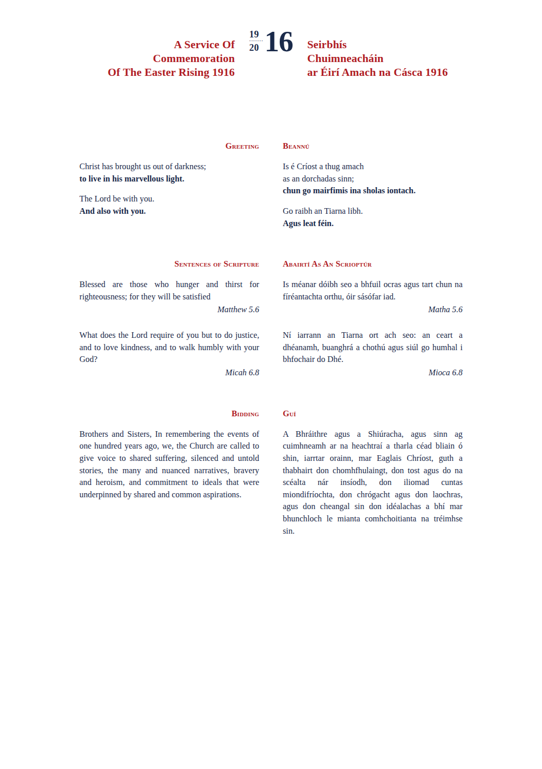A Service Of
Commemoration
Of The Easter Rising 1916
19 ······· 20 16
Seirbhís
Chuimneacháin
ar Éirí Amach na Cásca 1916
Greeting
Christ has brought us out of darkness;
to live in his marvellous light.
The Lord be with you.
And also with you.
Beannú
Is é Críost a thug amach
as an dorchadas sinn;
chun go mairfimis ina sholas iontach.
Go raibh an Tiarna libh.
Agus leat féin.
Sentences of Scripture
Blessed are those who hunger and thirst for righteousness; for they will be satisfied Matthew 5.6
What does the Lord require of you but to do justice, and to love kindness, and to walk humbly with your God? Micah 6.8
Abairtí As An Scrioptúr
Is méanar dóibh seo a bhfuil ocras agus tart chun na fíréantachta orthu, óir sásófar iad. Matha 5.6
Ní iarrann an Tiarna ort ach seo: an ceart a dhéanamh, buanghrá a chothú agus siúl go humhal i bhfochair do Dhé. Mioca 6.8
Bidding
Brothers and Sisters, In remembering the events of one hundred years ago, we, the Church are called to give voice to shared suffering, silenced and untold stories, the many and nuanced narratives, bravery and heroism, and commitment to ideals that were underpinned by shared and common aspirations.
Guí
A Bhráithre agus a Shiúracha, agus sinn ag cuimhneamh ar na heachtraí a tharla céad bliain ó shin, iarrtar orainn, mar Eaglais Chríost, guth a thabhairt don chomhfhulaingt, don tost agus do na scéalta nár insíodh, don iliomad cuntas miondifríochta, don chrógacht agus don laochras, agus don cheangal sin don idéalachas a bhí mar bhunchloch le mianta comhchoitianta na tréimhse sin.